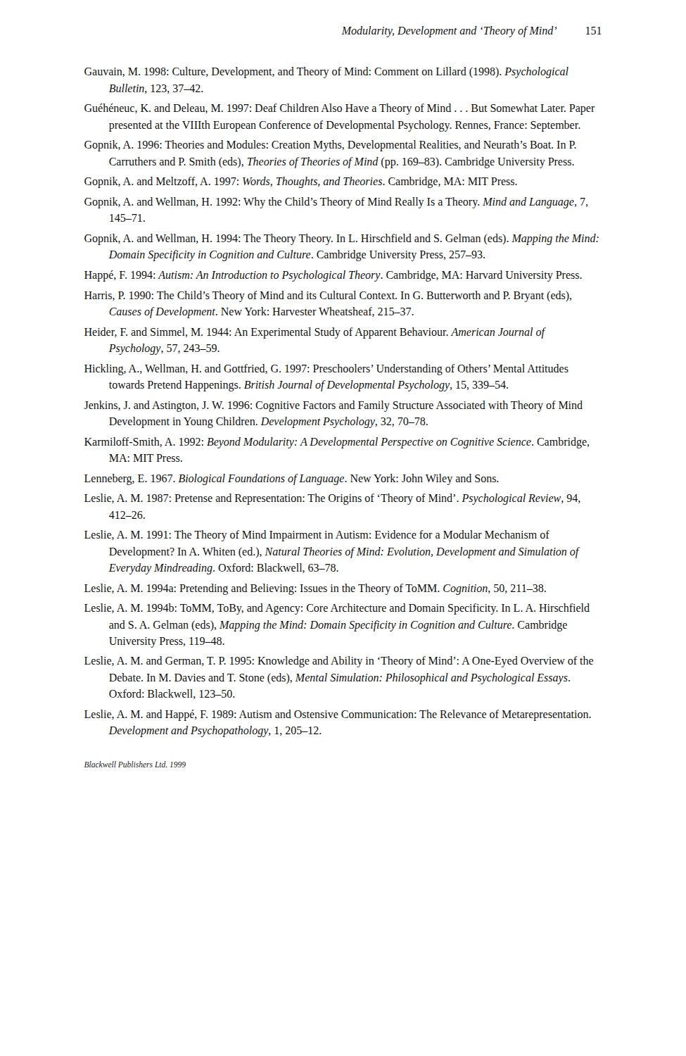Modularity, Development and ‘Theory of Mind’ 151
Gauvain, M. 1998: Culture, Development, and Theory of Mind: Comment on Lillard (1998). Psychological Bulletin, 123, 37–42.
Guéhéneuc, K. and Deleau, M. 1997: Deaf Children Also Have a Theory of Mind . . . But Somewhat Later. Paper presented at the VIIIth European Conference of Developmental Psychology. Rennes, France: September.
Gopnik, A. 1996: Theories and Modules: Creation Myths, Developmental Realities, and Neurath’s Boat. In P. Carruthers and P. Smith (eds), Theories of Theories of Mind (pp. 169–83). Cambridge University Press.
Gopnik, A. and Meltzoff, A. 1997: Words, Thoughts, and Theories. Cambridge, MA: MIT Press.
Gopnik, A. and Wellman, H. 1992: Why the Child’s Theory of Mind Really Is a Theory. Mind and Language, 7, 145–71.
Gopnik, A. and Wellman, H. 1994: The Theory Theory. In L. Hirschfield and S. Gelman (eds). Mapping the Mind: Domain Specificity in Cognition and Culture. Cambridge University Press, 257–93.
Happé, F. 1994: Autism: An Introduction to Psychological Theory. Cambridge, MA: Harvard University Press.
Harris, P. 1990: The Child’s Theory of Mind and its Cultural Context. In G. Butterworth and P. Bryant (eds), Causes of Development. New York: Harvester Wheatsheaf, 215–37.
Heider, F. and Simmel, M. 1944: An Experimental Study of Apparent Behaviour. American Journal of Psychology, 57, 243–59.
Hickling, A., Wellman, H. and Gottfried, G. 1997: Preschoolers’ Understanding of Others’ Mental Attitudes towards Pretend Happenings. British Journal of Developmental Psychology, 15, 339–54.
Jenkins, J. and Astington, J. W. 1996: Cognitive Factors and Family Structure Associated with Theory of Mind Development in Young Children. Development Psychology, 32, 70–78.
Karmiloff-Smith, A. 1992: Beyond Modularity: A Developmental Perspective on Cognitive Science. Cambridge, MA: MIT Press.
Lenneberg, E. 1967. Biological Foundations of Language. New York: John Wiley and Sons.
Leslie, A. M. 1987: Pretense and Representation: The Origins of ‘Theory of Mind’. Psychological Review, 94, 412–26.
Leslie, A. M. 1991: The Theory of Mind Impairment in Autism: Evidence for a Modular Mechanism of Development? In A. Whiten (ed.), Natural Theories of Mind: Evolution, Development and Simulation of Everyday Mindreading. Oxford: Blackwell, 63–78.
Leslie, A. M. 1994a: Pretending and Believing: Issues in the Theory of ToMM. Cognition, 50, 211–38.
Leslie, A. M. 1994b: ToMM, ToBy, and Agency: Core Architecture and Domain Specificity. In L. A. Hirschfield and S. A. Gelman (eds), Mapping the Mind: Domain Specificity in Cognition and Culture. Cambridge University Press, 119–48.
Leslie, A. M. and German, T. P. 1995: Knowledge and Ability in ‘Theory of Mind’: A One-Eyed Overview of the Debate. In M. Davies and T. Stone (eds), Mental Simulation: Philosophical and Psychological Essays. Oxford: Blackwell, 123–50.
Leslie, A. M. and Happé, F. 1989: Autism and Ostensive Communication: The Relevance of Metarepresentation. Development and Psychopathology, 1, 205–12.
Blackwell Publishers Ltd. 1999